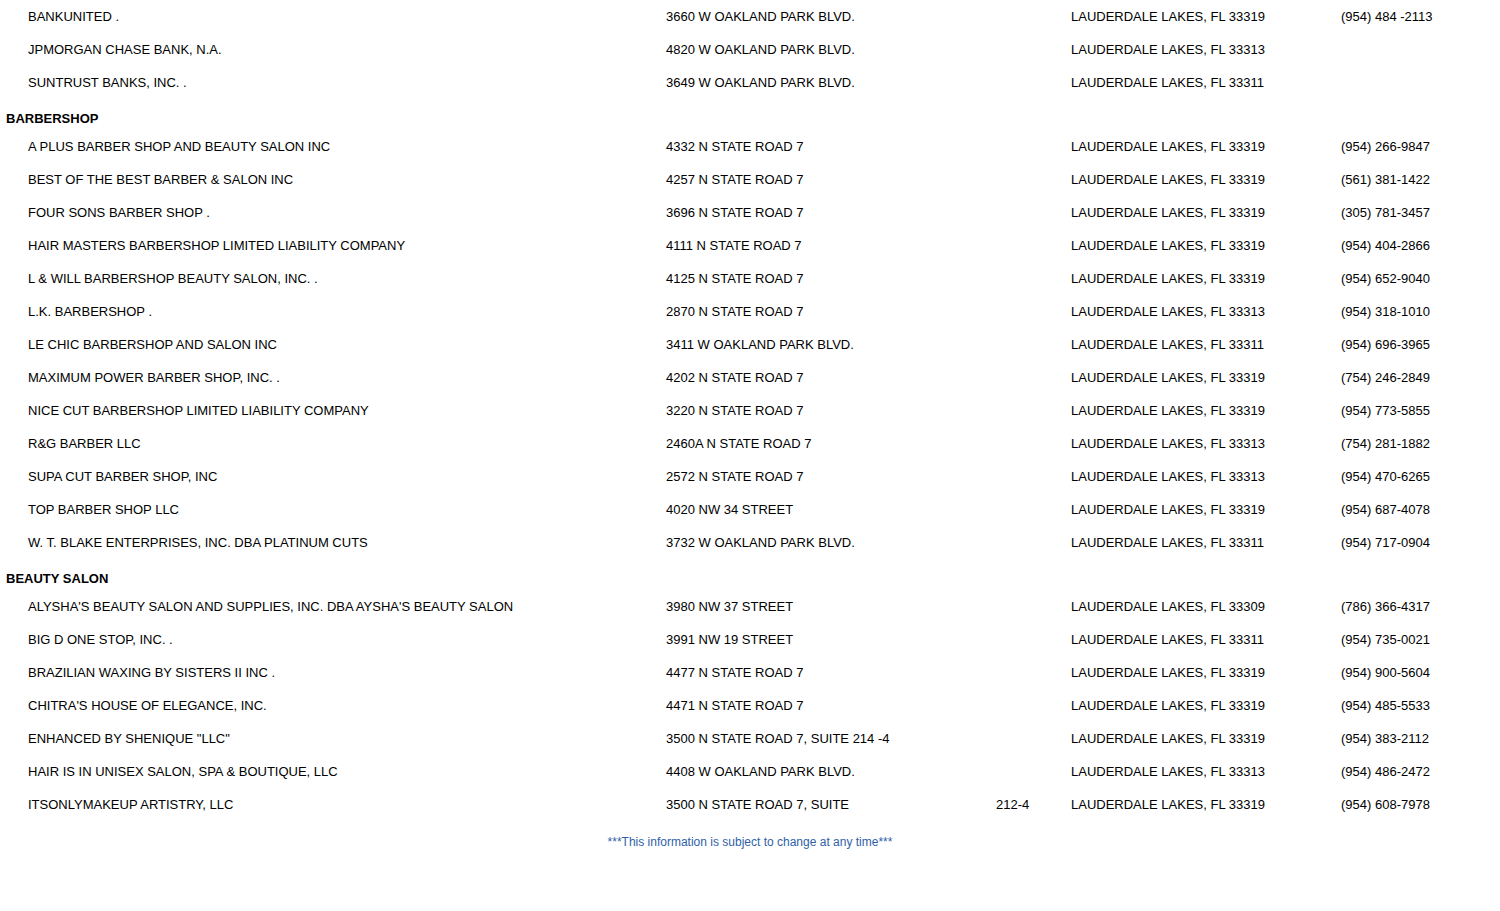| BANKUNITED . | 3660 W OAKLAND PARK BLVD. | | LAUDERDALE LAKES, FL 33319 | (954) 484 -2113 |
| JPMORGAN CHASE BANK, N.A. | 4820 W OAKLAND PARK BLVD. | | LAUDERDALE LAKES, FL 33313 | |
| SUNTRUST BANKS, INC. . | 3649 W OAKLAND PARK BLVD. | | LAUDERDALE LAKES, FL 33311 | |
| BARBERSHOP |
| A PLUS BARBER SHOP AND BEAUTY SALON INC | 4332 N STATE ROAD 7 | | LAUDERDALE LAKES, FL 33319 | (954) 266-9847 |
| BEST OF THE BEST BARBER & SALON INC | 4257 N STATE ROAD 7 | | LAUDERDALE LAKES, FL 33319 | (561) 381-1422 |
| FOUR SONS BARBER SHOP . | 3696 N STATE ROAD 7 | | LAUDERDALE LAKES, FL 33319 | (305) 781-3457 |
| HAIR MASTERS BARBERSHOP LIMITED LIABILITY COMPANY | 4111 N STATE ROAD 7 | | LAUDERDALE LAKES, FL 33319 | (954) 404-2866 |
| L & WILL BARBERSHOP BEAUTY SALON, INC. . | 4125 N STATE ROAD 7 | | LAUDERDALE LAKES, FL 33319 | (954) 652-9040 |
| L.K. BARBERSHOP . | 2870 N STATE ROAD 7 | | LAUDERDALE LAKES, FL 33313 | (954) 318-1010 |
| LE CHIC BARBERSHOP AND SALON INC | 3411 W OAKLAND PARK BLVD. | | LAUDERDALE LAKES, FL 33311 | (954) 696-3965 |
| MAXIMUM POWER BARBER SHOP, INC. . | 4202 N STATE ROAD 7 | | LAUDERDALE LAKES, FL 33319 | (754) 246-2849 |
| NICE CUT BARBERSHOP LIMITED LIABILITY COMPANY | 3220 N STATE ROAD 7 | | LAUDERDALE LAKES, FL 33319 | (954) 773-5855 |
| R&G BARBER LLC | 2460A N STATE ROAD 7 | | LAUDERDALE LAKES, FL 33313 | (754) 281-1882 |
| SUPA CUT BARBER SHOP, INC | 2572 N STATE ROAD 7 | | LAUDERDALE LAKES, FL 33313 | (954) 470-6265 |
| TOP BARBER SHOP LLC | 4020 NW 34 STREET | | LAUDERDALE LAKES, FL 33319 | (954) 687-4078 |
| W. T. BLAKE ENTERPRISES, INC. DBA PLATINUM CUTS | 3732 W OAKLAND PARK BLVD. | | LAUDERDALE LAKES, FL 33311 | (954) 717-0904 |
| BEAUTY SALON |
| ALYSHA'S BEAUTY SALON AND SUPPLIES, INC. DBA AYSHA'S BEAUTY SALON | 3980 NW 37 STREET | | LAUDERDALE LAKES, FL 33309 | (786) 366-4317 |
| BIG D ONE STOP, INC. . | 3991 NW 19 STREET | | LAUDERDALE LAKES, FL 33311 | (954) 735-0021 |
| BRAZILIAN WAXING BY SISTERS II INC . | 4477 N STATE ROAD 7 | | LAUDERDALE LAKES, FL 33319 | (954) 900-5604 |
| CHITRA'S HOUSE OF ELEGANCE, INC. | 4471 N STATE ROAD 7 | | LAUDERDALE LAKES, FL 33319 | (954) 485-5533 |
| ENHANCED BY SHENIQUE "LLC" | 3500 N STATE ROAD 7, SUITE 214 -4 | | LAUDERDALE LAKES, FL 33319 | (954) 383-2112 |
| HAIR IS IN UNISEX SALON, SPA & BOUTIQUE, LLC | 4408 W OAKLAND PARK BLVD. | | LAUDERDALE LAKES, FL 33313 | (954) 486-2472 |
| ITSONLYMAKEUP ARTISTRY, LLC | 3500 N STATE ROAD 7, SUITE | 212-4 | LAUDERDALE LAKES, FL 33319 | (954) 608-7978 |
***This information is subject to change at any time***